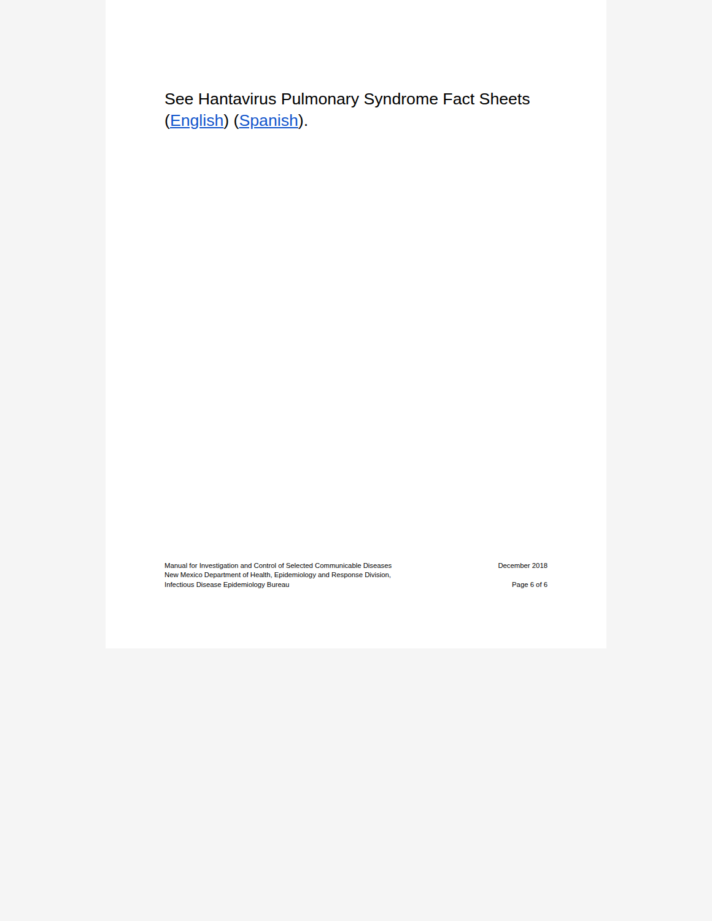See Hantavirus Pulmonary Syndrome Fact Sheets (English) (Spanish).
Manual for Investigation and Control of Selected Communicable Diseases
New Mexico Department of Health, Epidemiology and Response Division,
Infectious Disease Epidemiology Bureau
December 2018
Page 6 of 6